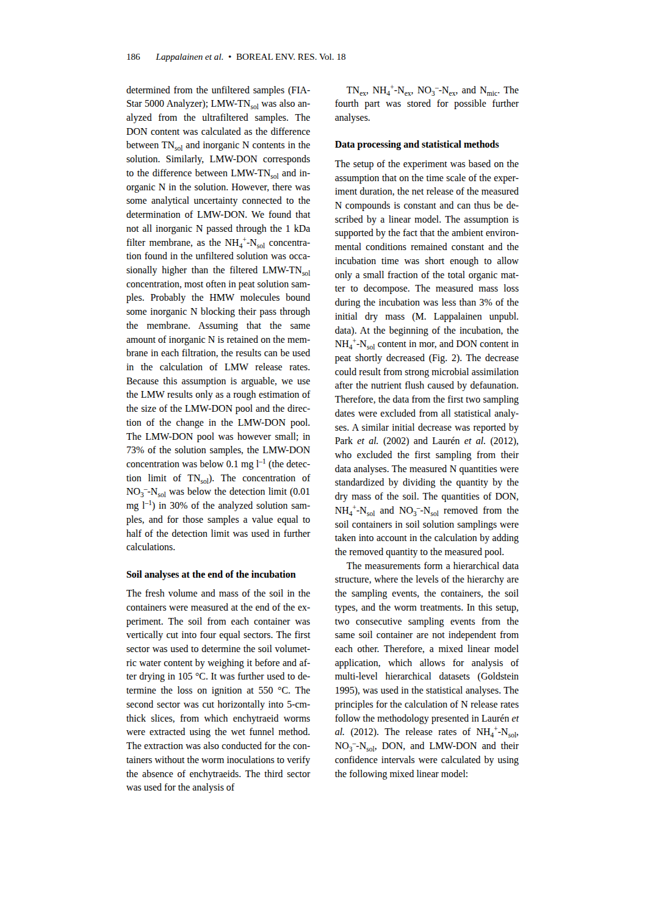186 Lappalainen et al. • BOREAL ENV. RES. Vol. 18
determined from the unfiltered samples (FIA-Star 5000 Analyzer); LMW-TNsol was also analyzed from the ultrafiltered samples. The DON content was calculated as the difference between TNsol and inorganic N contents in the solution. Similarly, LMW-DON corresponds to the difference between LMW-TNsol and inorganic N in the solution. However, there was some analytical uncertainty connected to the determination of LMW-DON. We found that not all inorganic N passed through the 1 kDa filter membrane, as the NH4+-Nsol concentration found in the unfiltered solution was occasionally higher than the filtered LMW-TNsol concentration, most often in peat solution samples. Probably the HMW molecules bound some inorganic N blocking their pass through the membrane. Assuming that the same amount of inorganic N is retained on the membrane in each filtration, the results can be used in the calculation of LMW release rates. Because this assumption is arguable, we use the LMW results only as a rough estimation of the size of the LMW-DON pool and the direction of the change in the LMW-DON pool. The LMW-DON pool was however small; in 73% of the solution samples, the LMW-DON concentration was below 0.1 mg l–1 (the detection limit of TNsol). The concentration of NO3–-Nsol was below the detection limit (0.01 mg l–1) in 30% of the analyzed solution samples, and for those samples a value equal to half of the detection limit was used in further calculations.
Soil analyses at the end of the incubation
The fresh volume and mass of the soil in the containers were measured at the end of the experiment. The soil from each container was vertically cut into four equal sectors. The first sector was used to determine the soil volumetric water content by weighing it before and after drying in 105 °C. It was further used to determine the loss on ignition at 550 °C. The second sector was cut horizontally into 5-cm-thick slices, from which enchytraeid worms were extracted using the wet funnel method. The extraction was also conducted for the containers without the worm inoculations to verify the absence of enchytraeids. The third sector was used for the analysis of
TNex, NH4+-Nex, NO3–-Nex, and Nmic. The fourth part was stored for possible further analyses.
Data processing and statistical methods
The setup of the experiment was based on the assumption that on the time scale of the experiment duration, the net release of the measured N compounds is constant and can thus be described by a linear model. The assumption is supported by the fact that the ambient environmental conditions remained constant and the incubation time was short enough to allow only a small fraction of the total organic matter to decompose. The measured mass loss during the incubation was less than 3% of the initial dry mass (M. Lappalainen unpubl. data). At the beginning of the incubation, the NH4+-Nsol content in mor, and DON content in peat shortly decreased (Fig. 2). The decrease could result from strong microbial assimilation after the nutrient flush caused by defaunation. Therefore, the data from the first two sampling dates were excluded from all statistical analyses. A similar initial decrease was reported by Park et al. (2002) and Laurén et al. (2012), who excluded the first sampling from their data analyses. The measured N quantities were standardized by dividing the quantity by the dry mass of the soil. The quantities of DON, NH4+-Nsol and NO3–-Nsol removed from the soil containers in soil solution samplings were taken into account in the calculation by adding the removed quantity to the measured pool.
The measurements form a hierarchical data structure, where the levels of the hierarchy are the sampling events, the containers, the soil types, and the worm treatments. In this setup, two consecutive sampling events from the same soil container are not independent from each other. Therefore, a mixed linear model application, which allows for analysis of multi-level hierarchical datasets (Goldstein 1995), was used in the statistical analyses. The principles for the calculation of N release rates follow the methodology presented in Laurén et al. (2012). The release rates of NH4+-Nsol, NO3–-Nsol, DON, and LMW-DON and their confidence intervals were calculated by using the following mixed linear model: